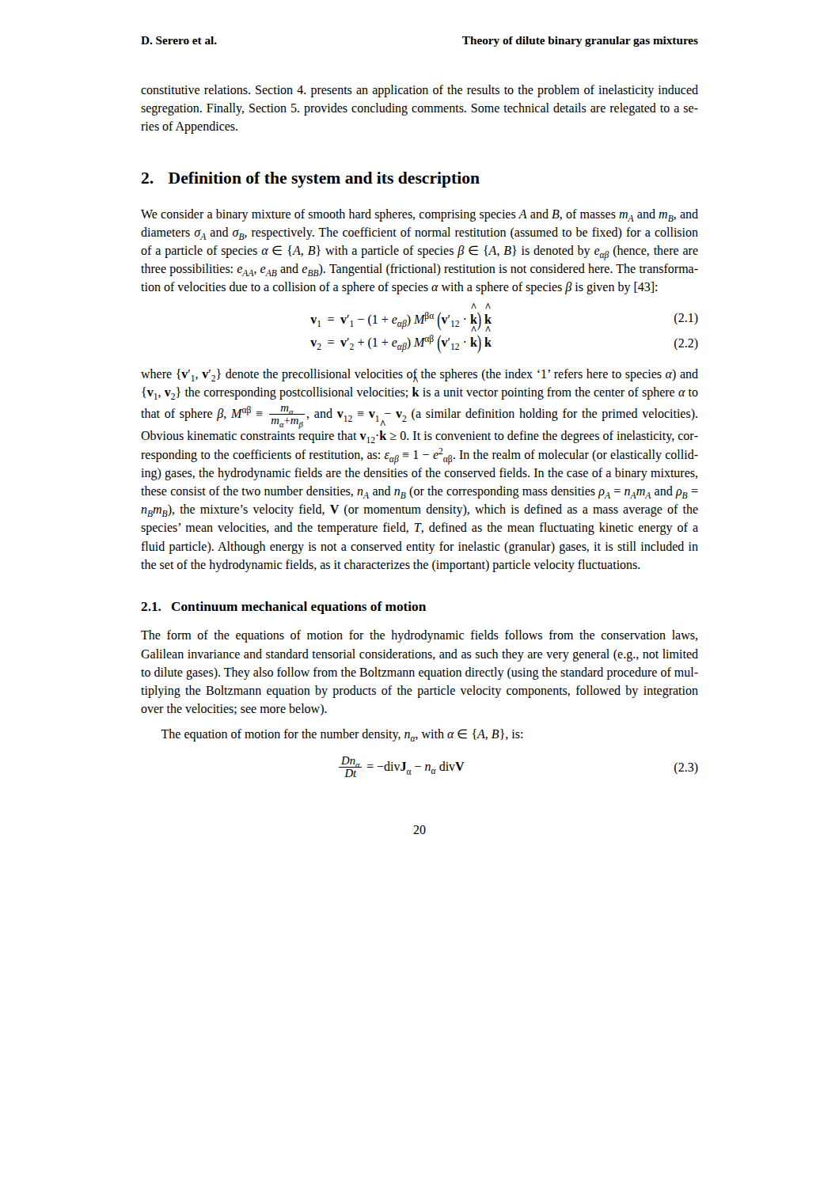D. Serero et al. Theory of dilute binary granular gas mixtures
constitutive relations. Section 4. presents an application of the results to the problem of inelasticity induced segregation. Finally, Section 5. provides concluding comments. Some technical details are relegated to a series of Appendices.
2. Definition of the system and its description
We consider a binary mixture of smooth hard spheres, comprising species A and B, of masses mA and mB, and diameters σA and σB, respectively. The coefficient of normal restitution (assumed to be fixed) for a collision of a particle of species α ∈ {A, B} with a particle of species β ∈ {A, B} is denoted by eαβ (hence, there are three possibilities: eAA, eAB and eBB). Tangential (frictional) restitution is not considered here. The transformation of velocities due to a collision of a sphere of species α with a sphere of species β is given by [43]:
| v 1 | = | v ′ 1 − (1 + e αβ ) M βα ( v ′ 12 · ^ k ) ^ k |
| v 2 | = | v ′ 2 + (1 + e αβ ) M αβ ( v ′ 12 · ^ k ) ^ k |
(2.1) (2.2)
where {v′1, v′2} denote the precollisional velocities of the spheres (the index ‘1’ refers here to species α) and {v1, v2} the corresponding postcollisional velocities; ^k is a unit vector pointing from the center of sphere α to that of sphere β, Mαβ ≡ mα mα+mβ, and v12 ≡ v1 − v2 (a similar definition holding for the primed velocities). Obvious kinematic constraints require that v12·^k ≥ 0. It is convenient to define the degrees of inelasticity, corresponding to the coefficients of restitution, as: εαβ ≡ 1 − e2αβ. In the realm of molecular (or elastically colliding) gases, the hydrodynamic fields are the densities of the conserved fields. In the case of a binary mixtures, these consist of the two number densities, nA and nB (or the corresponding mass densities ρA = nAmA and ρB = nBmB), the mixture’s velocity field, V (or momentum density), which is defined as a mass average of the species’ mean velocities, and the temperature field, T, defined as the mean fluctuating kinetic energy of a fluid particle). Although energy is not a conserved entity for inelastic (granular) gases, it is still included in the set of the hydrodynamic fields, as it characterizes the (important) particle velocity fluctuations.
2.1. Continuum mechanical equations of motion
The form of the equations of motion for the hydrodynamic fields follows from the conservation laws, Galilean invariance and standard tensorial considerations, and as such they are very general (e.g., not limited to dilute gases). They also follow from the Boltzmann equation directly (using the standard procedure of multiplying the Boltzmann equation by products of the particle velocity components, followed by integration over the velocities; see more below).
The equation of motion for the number density, nα, with α ∈ {A, B}, is:
Dnα Dt = −divJα − nα divV
(2.3)
20